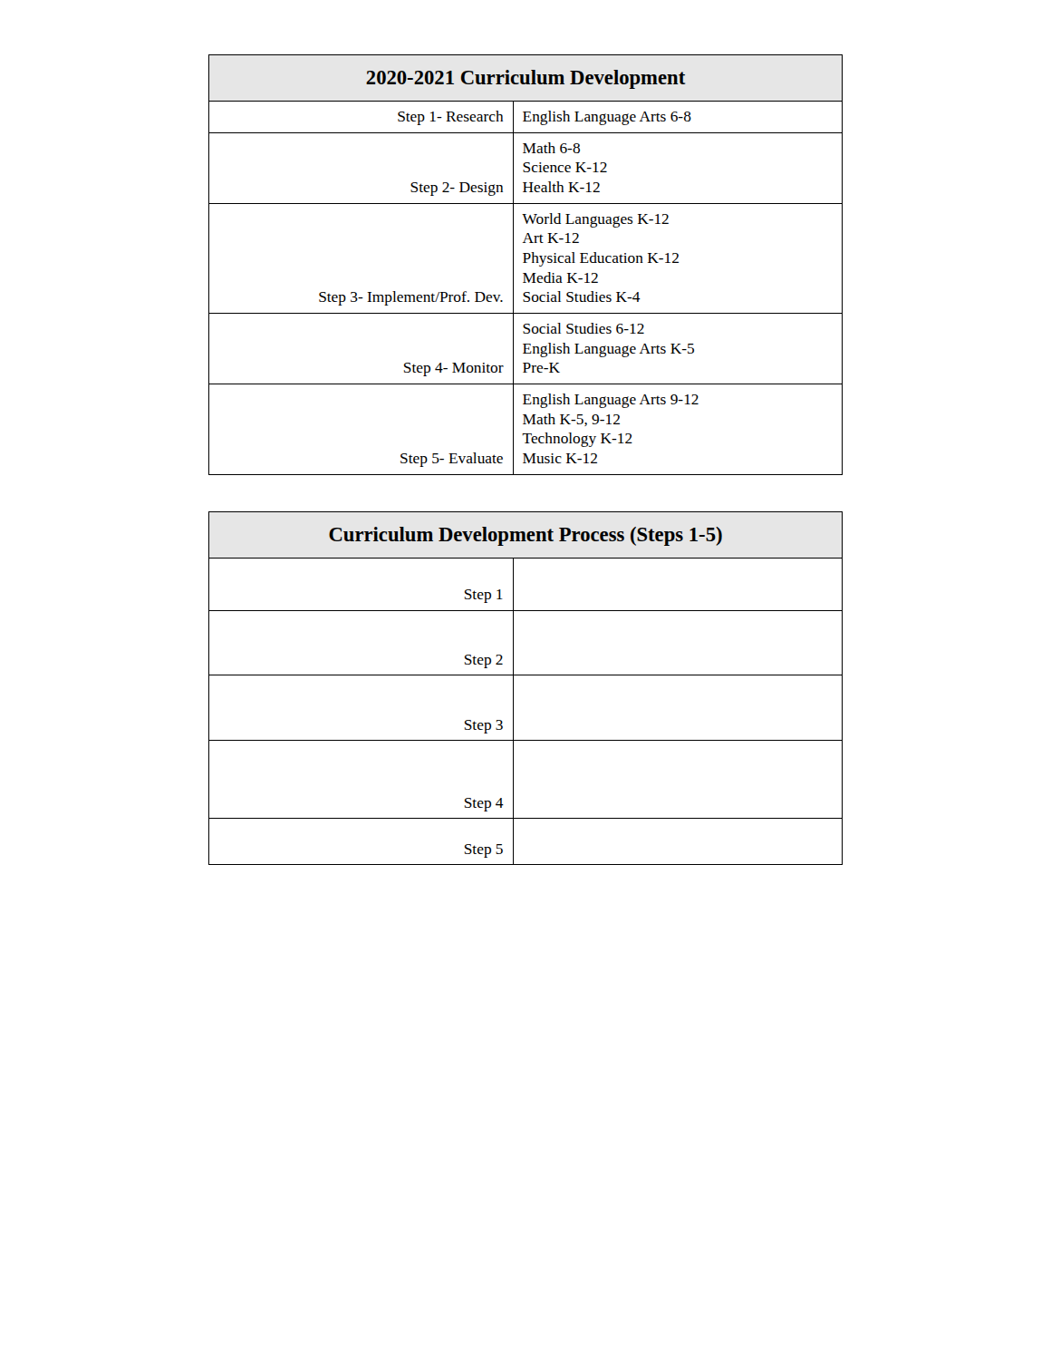2020-2021 Curriculum Development
| Step 1- Research | English Language Arts 6-8 |
| Step 2- Design | Math 6-8 Science K-12 Health K-12 |
| Step 3- Implement/Prof. Dev. | World Languages K-12 Art K-12 Physical Education K-12 Media K-12 Social Studies K-4 |
| Step 4- Monitor | Social Studies 6-12 English Language Arts K-5 Pre-K |
| Step 5- Evaluate | English Language Arts 9-12 Math K-5, 9-12 Technology K-12 Music K-12 |
Curriculum Development Process (Steps 1-5)
| Step 1 | |
| Step 2 | |
| Step 3 | |
| Step 4 | |
| Step 5 | |